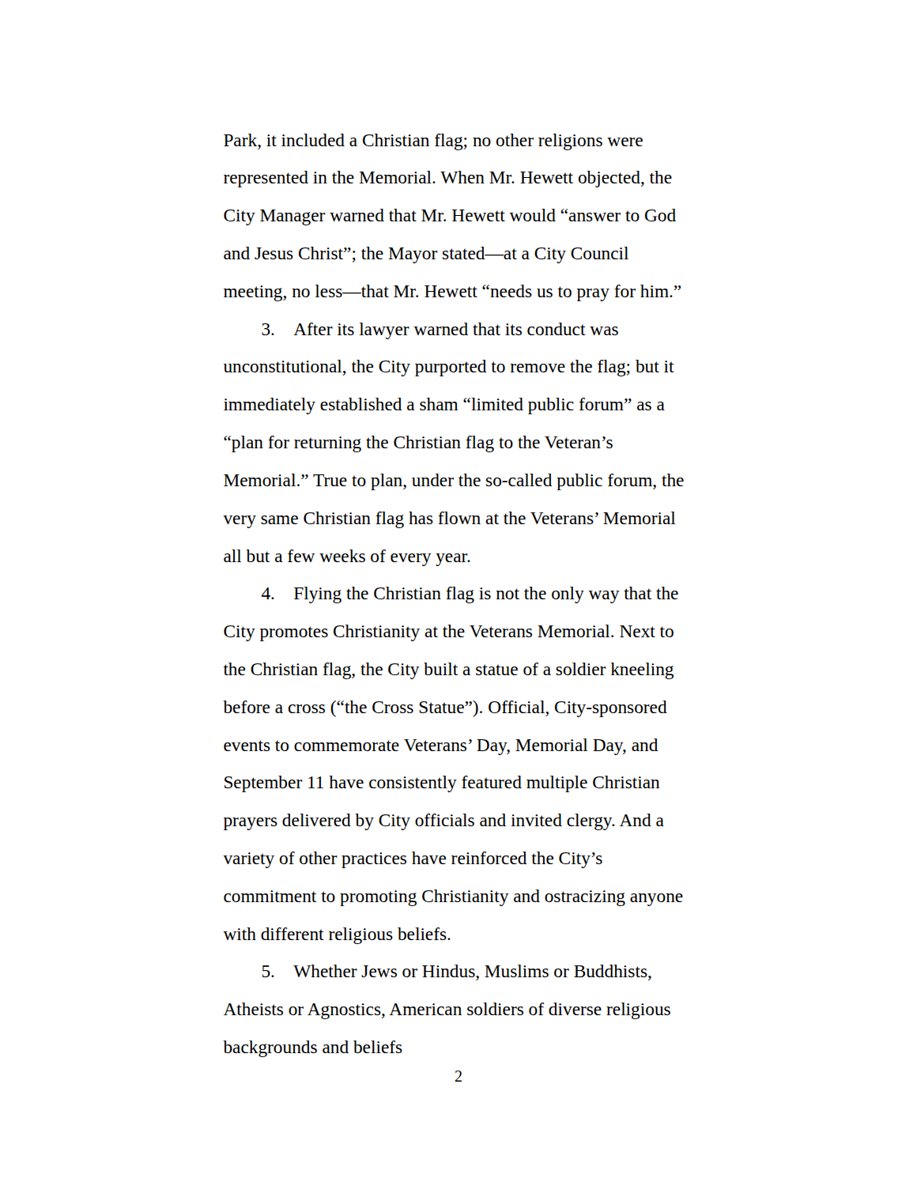Park, it included a Christian flag; no other religions were represented in the Memorial. When Mr. Hewett objected, the City Manager warned that Mr. Hewett would “answer to God and Jesus Christ”; the Mayor stated—at a City Council meeting, no less—that Mr. Hewett “needs us to pray for him.”
3. After its lawyer warned that its conduct was unconstitutional, the City purported to remove the flag; but it immediately established a sham “limited public forum” as a “plan for returning the Christian flag to the Veteran’s Memorial.” True to plan, under the so-called public forum, the very same Christian flag has flown at the Veterans’ Memorial all but a few weeks of every year.
4. Flying the Christian flag is not the only way that the City promotes Christianity at the Veterans Memorial. Next to the Christian flag, the City built a statue of a soldier kneeling before a cross (“the Cross Statue”). Official, City-sponsored events to commemorate Veterans’ Day, Memorial Day, and September 11 have consistently featured multiple Christian prayers delivered by City officials and invited clergy. And a variety of other practices have reinforced the City’s commitment to promoting Christianity and ostracizing anyone with different religious beliefs.
5. Whether Jews or Hindus, Muslims or Buddhists, Atheists or Agnostics, American soldiers of diverse religious backgrounds and beliefs
2